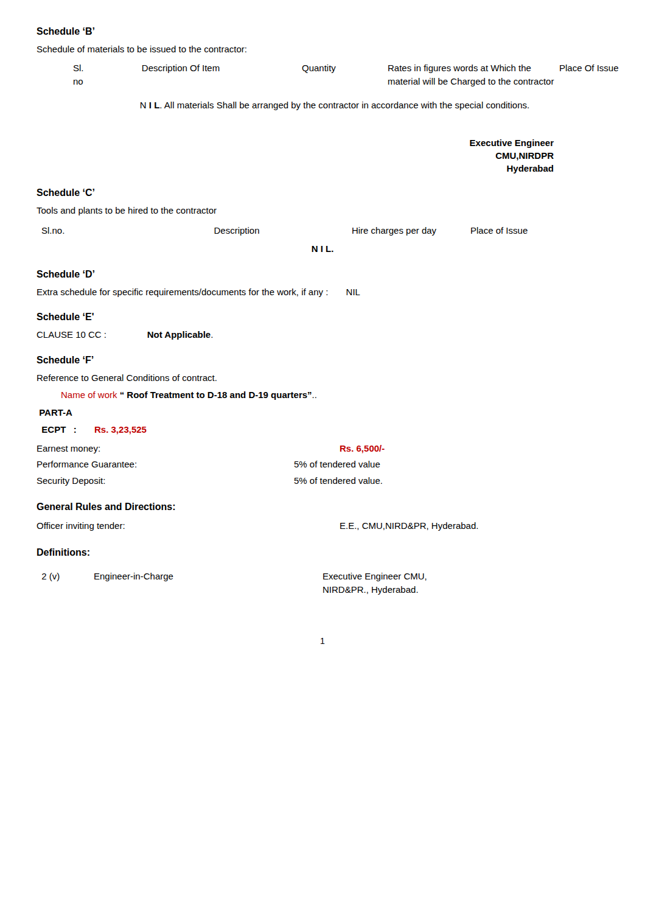Schedule ‘B’
Schedule of materials to be issued to the contractor:
| Sl. no | Description Of Item | Quantity | Rates in figures words at Which the material will be Charged to the contractor | Place Of Issue |
N I L. All materials Shall be arranged by the contractor in accordance with the special conditions.
Executive Engineer
CMU,NIRDPR
Hyderabad
Schedule ‘C’
Tools and plants to be hired to the contractor
| Sl.no. | Description | Hire charges per day | Place of Issue |
N I L.
Schedule ‘D’
Extra schedule for specific requirements/documents for the work, if any : NIL
Schedule ‘E'
CLAUSE 10 CC : Not Applicable.
Schedule ‘F’
Reference to General Conditions of contract.
Name of work “ Roof Treatment to D-18 and D-19 quarters”..
PART-A
ECPT : Rs. 3,23,525
| Earnest money: | Rs. 6,500/- |
| Performance Guarantee: | 5% of tendered value |
| Security Deposit: | 5% of tendered value. |
General Rules and Directions:
| Officer inviting tender: | E.E., CMU,NIRD&PR, Hyderabad. |
Definitions:
| 2 (v) | Engineer-in-Charge | Executive Engineer CMU, NIRD&PR., Hyderabad. |
1